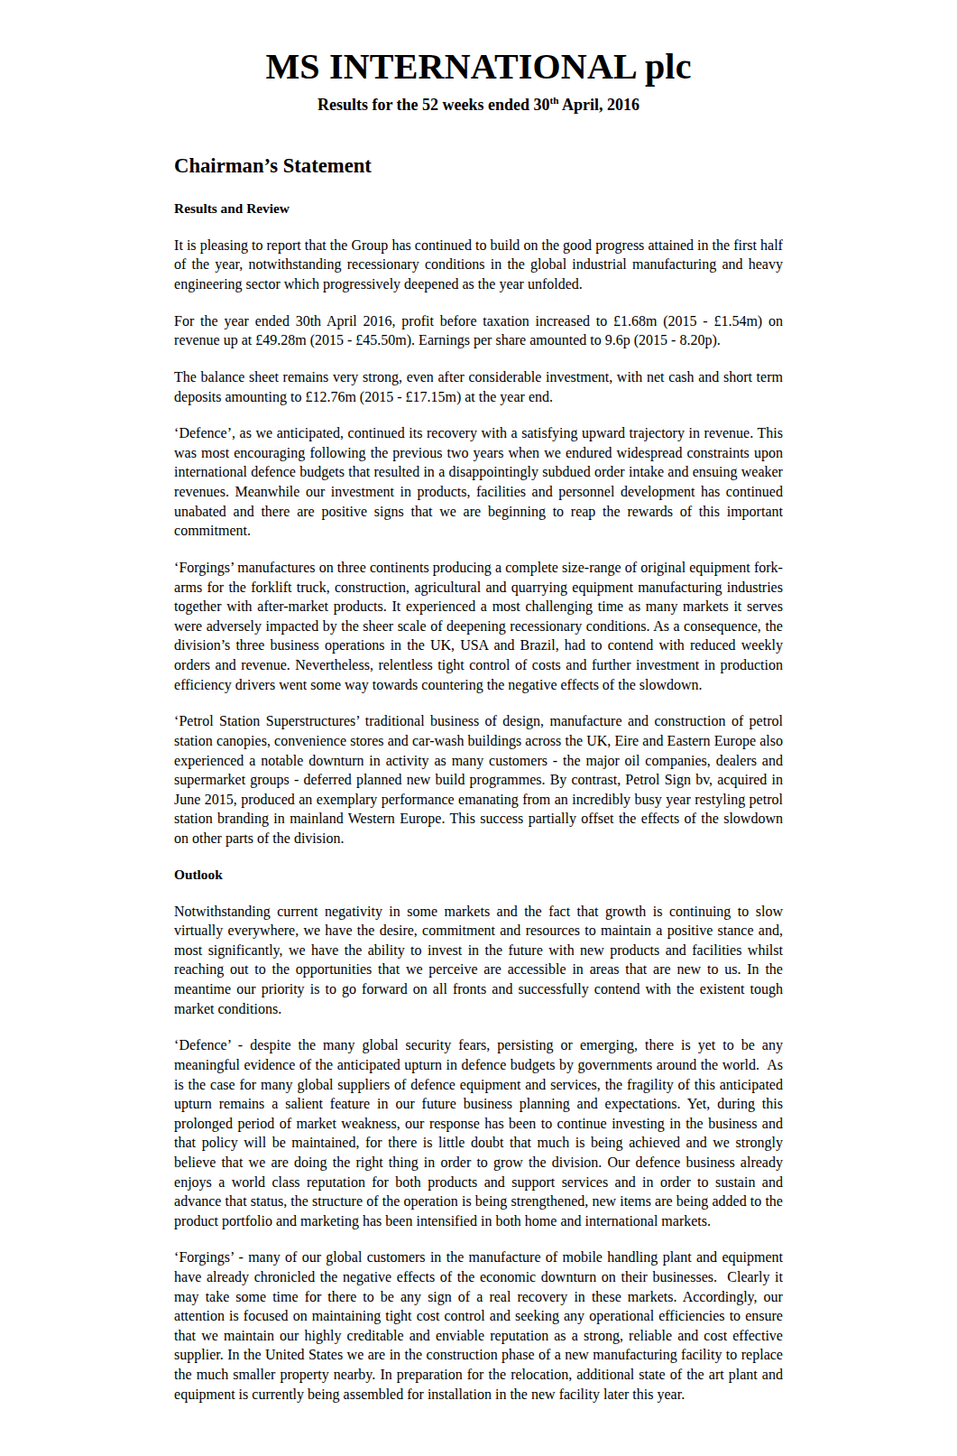MS INTERNATIONAL plc
Results for the 52 weeks ended 30th April, 2016
Chairman’s Statement
Results and Review
It is pleasing to report that the Group has continued to build on the good progress attained in the first half of the year, notwithstanding recessionary conditions in the global industrial manufacturing and heavy engineering sector which progressively deepened as the year unfolded.
For the year ended 30th April 2016, profit before taxation increased to £1.68m (2015 - £1.54m) on revenue up at £49.28m (2015 - £45.50m). Earnings per share amounted to 9.6p (2015 - 8.20p).
The balance sheet remains very strong, even after considerable investment, with net cash and short term deposits amounting to £12.76m (2015 - £17.15m) at the year end.
‘Defence’, as we anticipated, continued its recovery with a satisfying upward trajectory in revenue. This was most encouraging following the previous two years when we endured widespread constraints upon international defence budgets that resulted in a disappointingly subdued order intake and ensuing weaker revenues. Meanwhile our investment in products, facilities and personnel development has continued unabated and there are positive signs that we are beginning to reap the rewards of this important commitment.
‘Forgings’ manufactures on three continents producing a complete size-range of original equipment fork-arms for the forklift truck, construction, agricultural and quarrying equipment manufacturing industries together with after-market products. It experienced a most challenging time as many markets it serves were adversely impacted by the sheer scale of deepening recessionary conditions. As a consequence, the division’s three business operations in the UK, USA and Brazil, had to contend with reduced weekly orders and revenue. Nevertheless, relentless tight control of costs and further investment in production efficiency drivers went some way towards countering the negative effects of the slowdown.
‘Petrol Station Superstructures’ traditional business of design, manufacture and construction of petrol station canopies, convenience stores and car-wash buildings across the UK, Eire and Eastern Europe also experienced a notable downturn in activity as many customers - the major oil companies, dealers and supermarket groups - deferred planned new build programmes. By contrast, Petrol Sign bv, acquired in June 2015, produced an exemplary performance emanating from an incredibly busy year restyling petrol station branding in mainland Western Europe. This success partially offset the effects of the slowdown on other parts of the division.
Outlook
Notwithstanding current negativity in some markets and the fact that growth is continuing to slow virtually everywhere, we have the desire, commitment and resources to maintain a positive stance and, most significantly, we have the ability to invest in the future with new products and facilities whilst reaching out to the opportunities that we perceive are accessible in areas that are new to us. In the meantime our priority is to go forward on all fronts and successfully contend with the existent tough market conditions.
‘Defence’ - despite the many global security fears, persisting or emerging, there is yet to be any meaningful evidence of the anticipated upturn in defence budgets by governments around the world. As is the case for many global suppliers of defence equipment and services, the fragility of this anticipated upturn remains a salient feature in our future business planning and expectations. Yet, during this prolonged period of market weakness, our response has been to continue investing in the business and that policy will be maintained, for there is little doubt that much is being achieved and we strongly believe that we are doing the right thing in order to grow the division. Our defence business already enjoys a world class reputation for both products and support services and in order to sustain and advance that status, the structure of the operation is being strengthened, new items are being added to the product portfolio and marketing has been intensified in both home and international markets.
‘Forgings’ - many of our global customers in the manufacture of mobile handling plant and equipment have already chronicled the negative effects of the economic downturn on their businesses. Clearly it may take some time for there to be any sign of a real recovery in these markets. Accordingly, our attention is focused on maintaining tight cost control and seeking any operational efficiencies to ensure that we maintain our highly creditable and enviable reputation as a strong, reliable and cost effective supplier. In the United States we are in the construction phase of a new manufacturing facility to replace the much smaller property nearby. In preparation for the relocation, additional state of the art plant and equipment is currently being assembled for installation in the new facility later this year.